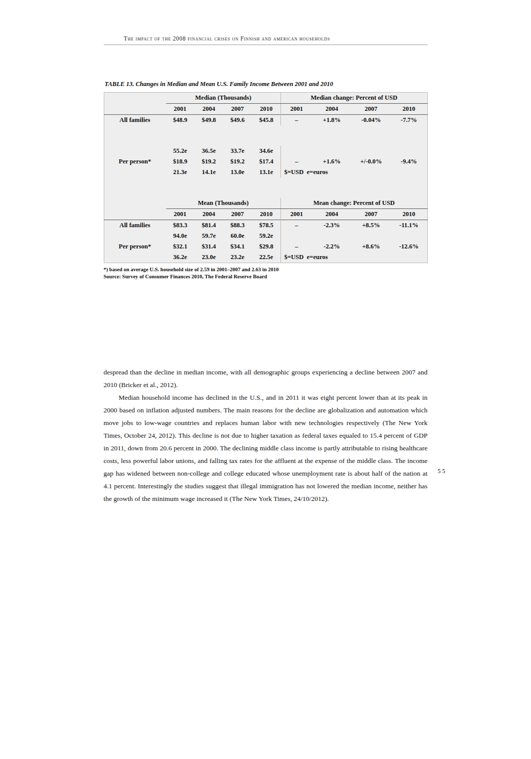The impact of the 2008 financial crises on Finnish and american households
TABLE 13. Changes in Median and Mean U.S. Family Income Between 2001 and 2010
| | Median (Thousands) | Median change: Percent of USD |
| | 2001 | 2004 | 2007 | 2010 | 2001 | 2004 | 2007 | 2010 |
| All families | $48.9 | $49.8 | $49.6 | $45.8 | – | +1.8% | -0.04% | -7.7% |
| | 55.2e | 36.5e | 33.7e | 34.6e | | | | |
| Per person* | $18.9 | $19.2 | $19.2 | $17.4 | – | +1.6% | +/-0.0% | -9.4% |
| | 21.3e | 14.1e | 13.0e | 13.1e | $=USD e=euros | | |
| | Mean (Thousands) | Mean change: Percent of USD |
| | 2001 | 2004 | 2007 | 2010 | 2001 | 2004 | 2007 | 2010 |
| All families | $83.3 | $81.4 | $88.3 | $78.5 | – | -2.3% | +8.5% | -11.1% |
| | 94.0e | 59.7e | 60.0e | 59.2e | | | | |
| Per person* | $32.1 | $31.4 | $34.1 | $29.8 | – | -2.2% | +8.6% | -12.6% |
| | 36.2e | 23.0e | 23.2e | 22.5e | $=USD e=euros | | |
*) based on average U.S. household size of 2.59 in 2001–2007 and 2.63 in 2010
Source: Survey of Consumer Finances 2010, The Federal Reserve Board
despread than the decline in median income, with all demographic groups experiencing a decline between 2007 and 2010 (Bricker et al., 2012).
Median household income has declined in the U.S., and in 2011 it was eight percent lower than at its peak in 2000 based on inflation adjusted numbers. The main reasons for the decline are globalization and automation which move jobs to low-wage countries and replaces human labor with new technologies respectively (The New York Times, October 24, 2012). This decline is not due to higher taxation as federal taxes equaled to 15.4 percent of GDP in 2011, down from 20.6 percent in 2000. The declining middle class income is partly attributable to rising healthcare costs, less powerful labor unions, and falling tax rates for the affluent at the expense of the middle class. The income gap has widened between non-college and college educated whose unemployment rate is about half of the nation at 4.1 percent. Interestingly the studies suggest that illegal immigration has not lowered the median income, neither has the growth of the minimum wage increased it (The New York Times, 24/10/2012).
55